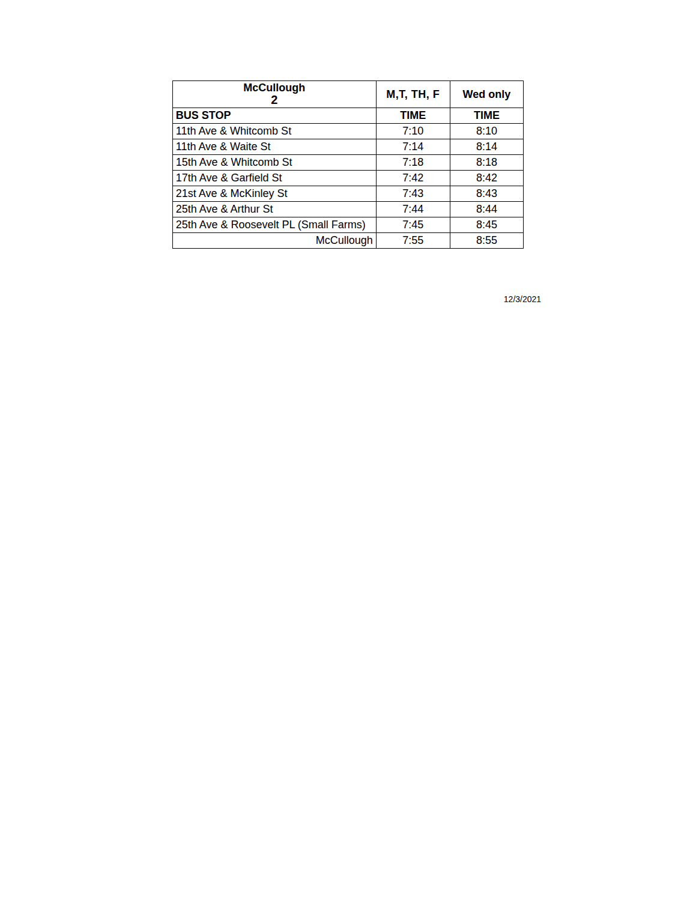| McCullough 2 | M,T, TH, F | Wed only |
| --- | --- | --- |
| BUS STOP | TIME | TIME |
| 11th Ave & Whitcomb St | 7:10 | 8:10 |
| 11th Ave & Waite St | 7:14 | 8:14 |
| 15th Ave & Whitcomb St | 7:18 | 8:18 |
| 17th Ave & Garfield St | 7:42 | 8:42 |
| 21st Ave & McKinley St | 7:43 | 8:43 |
| 25th Ave & Arthur St | 7:44 | 8:44 |
| 25th Ave & Roosevelt PL (Small Farms) | 7:45 | 8:45 |
| McCullough | 7:55 | 8:55 |
12/3/2021